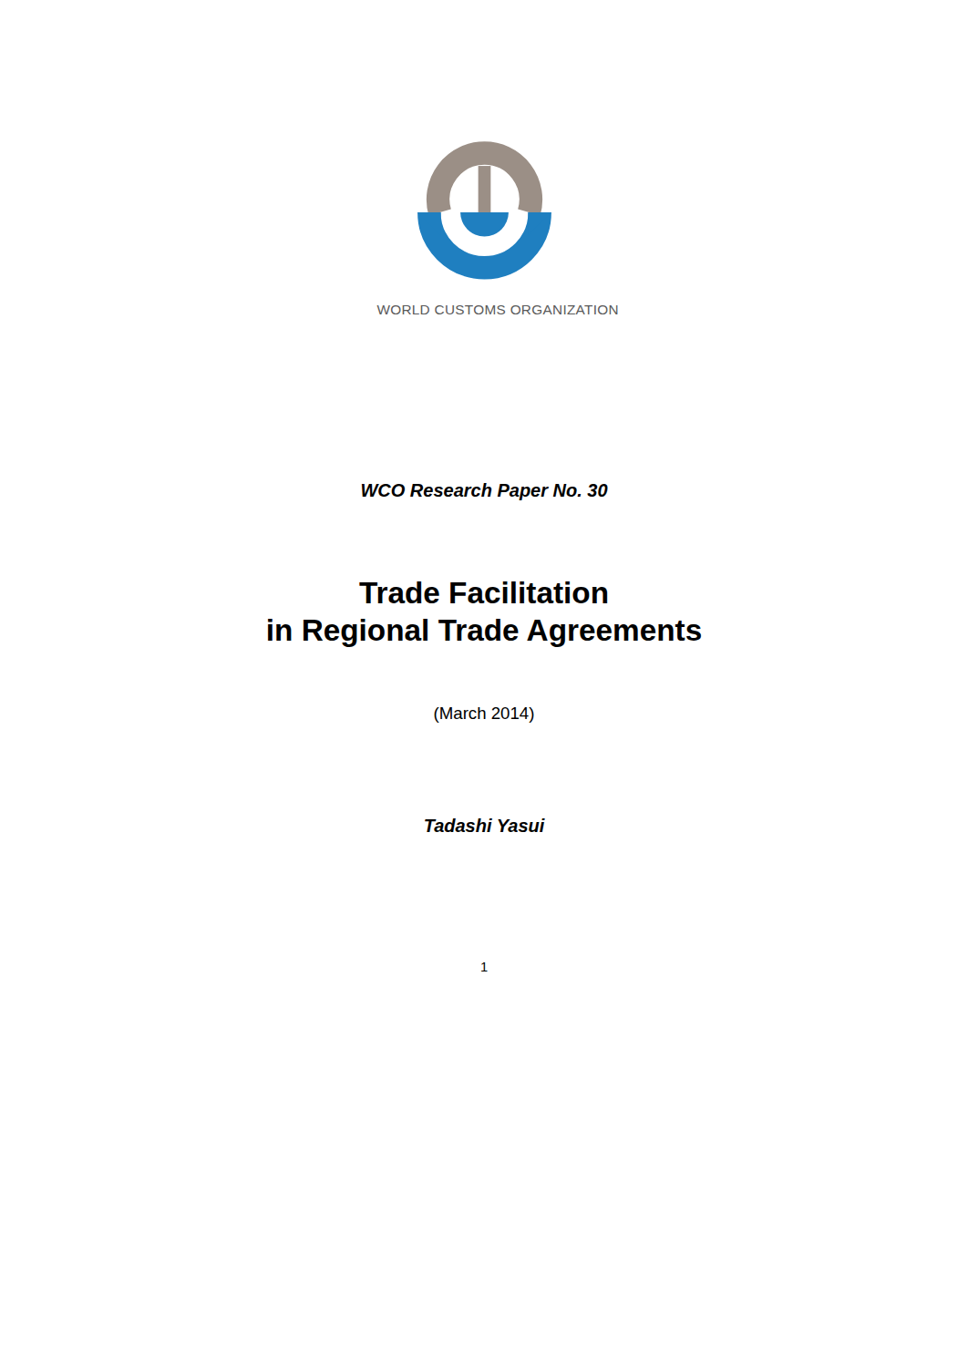WORLD CUSTOMS ORGANIZATION
WCO Research Paper No. 30
Trade Facilitation
in Regional Trade Agreements
(March 2014)
Tadashi Yasui
1